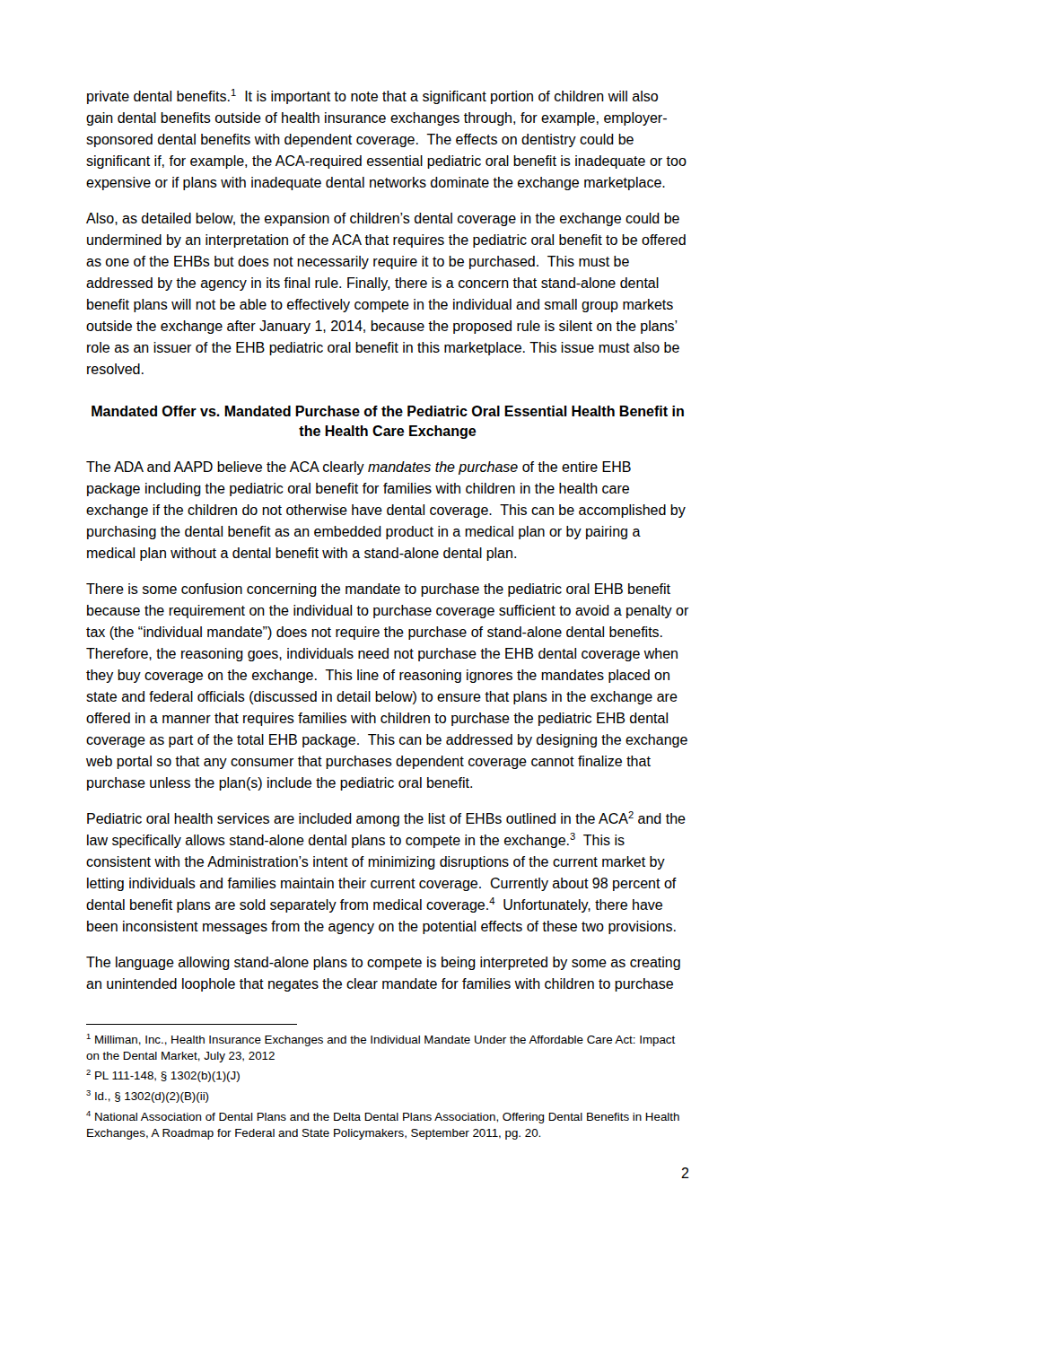private dental benefits.1 It is important to note that a significant portion of children will also gain dental benefits outside of health insurance exchanges through, for example, employer-sponsored dental benefits with dependent coverage. The effects on dentistry could be significant if, for example, the ACA-required essential pediatric oral benefit is inadequate or too expensive or if plans with inadequate dental networks dominate the exchange marketplace.
Also, as detailed below, the expansion of children’s dental coverage in the exchange could be undermined by an interpretation of the ACA that requires the pediatric oral benefit to be offered as one of the EHBs but does not necessarily require it to be purchased. This must be addressed by the agency in its final rule. Finally, there is a concern that stand-alone dental benefit plans will not be able to effectively compete in the individual and small group markets outside the exchange after January 1, 2014, because the proposed rule is silent on the plans’ role as an issuer of the EHB pediatric oral benefit in this marketplace. This issue must also be resolved.
Mandated Offer vs. Mandated Purchase of the Pediatric Oral Essential Health Benefit in the Health Care Exchange
The ADA and AAPD believe the ACA clearly mandates the purchase of the entire EHB package including the pediatric oral benefit for families with children in the health care exchange if the children do not otherwise have dental coverage. This can be accomplished by purchasing the dental benefit as an embedded product in a medical plan or by pairing a medical plan without a dental benefit with a stand-alone dental plan.
There is some confusion concerning the mandate to purchase the pediatric oral EHB benefit because the requirement on the individual to purchase coverage sufficient to avoid a penalty or tax (the “individual mandate”) does not require the purchase of stand-alone dental benefits. Therefore, the reasoning goes, individuals need not purchase the EHB dental coverage when they buy coverage on the exchange. This line of reasoning ignores the mandates placed on state and federal officials (discussed in detail below) to ensure that plans in the exchange are offered in a manner that requires families with children to purchase the pediatric EHB dental coverage as part of the total EHB package. This can be addressed by designing the exchange web portal so that any consumer that purchases dependent coverage cannot finalize that purchase unless the plan(s) include the pediatric oral benefit.
Pediatric oral health services are included among the list of EHBs outlined in the ACA2 and the law specifically allows stand-alone dental plans to compete in the exchange.3 This is consistent with the Administration’s intent of minimizing disruptions of the current market by letting individuals and families maintain their current coverage. Currently about 98 percent of dental benefit plans are sold separately from medical coverage.4 Unfortunately, there have been inconsistent messages from the agency on the potential effects of these two provisions.
The language allowing stand-alone plans to compete is being interpreted by some as creating an unintended loophole that negates the clear mandate for families with children to purchase
1 Milliman, Inc., Health Insurance Exchanges and the Individual Mandate Under the Affordable Care Act: Impact on the Dental Market, July 23, 2012
2 PL 111-148, § 1302(b)(1)(J)
3 Id., § 1302(d)(2)(B)(ii)
4 National Association of Dental Plans and the Delta Dental Plans Association, Offering Dental Benefits in Health Exchanges, A Roadmap for Federal and State Policymakers, September 2011, pg. 20.
2